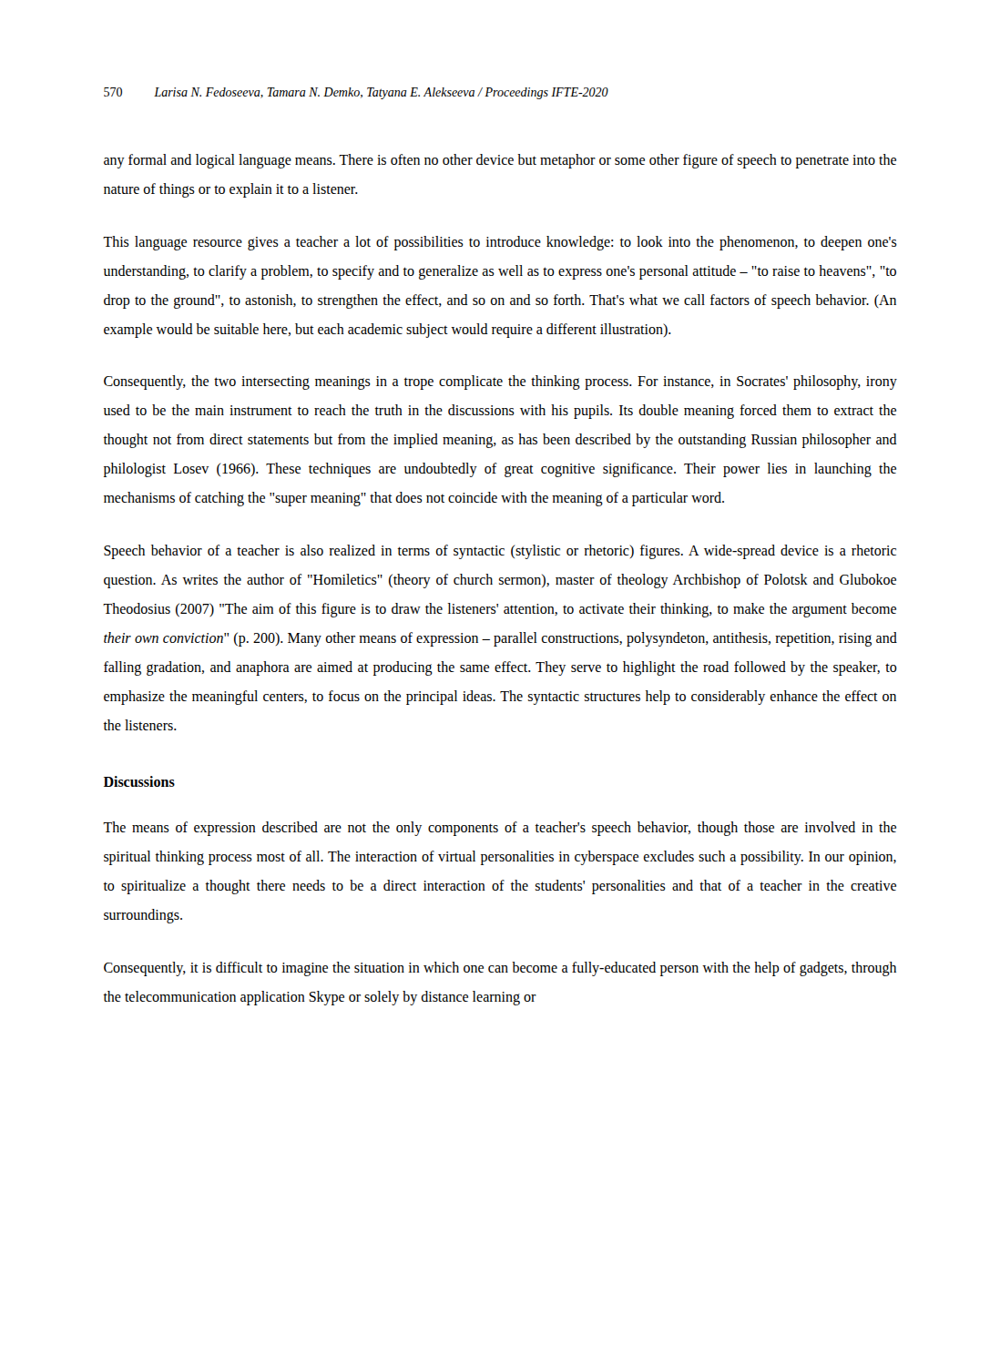570 Larisa N. Fedoseeva, Tamara N. Demko, Tatyana E. Alekseeva / Proceedings IFTE-2020
any formal and logical language means. There is often no other device but metaphor or some other figure of speech to penetrate into the nature of things or to explain it to a listener.
This language resource gives a teacher a lot of possibilities to introduce knowledge: to look into the phenomenon, to deepen one's understanding, to clarify a problem, to specify and to generalize as well as to express one's personal attitude – "to raise to heavens", "to drop to the ground", to astonish, to strengthen the effect, and so on and so forth. That's what we call factors of speech behavior. (An example would be suitable here, but each academic subject would require a different illustration).
Consequently, the two intersecting meanings in a trope complicate the thinking process. For instance, in Socrates' philosophy, irony used to be the main instrument to reach the truth in the discussions with his pupils. Its double meaning forced them to extract the thought not from direct statements but from the implied meaning, as has been described by the outstanding Russian philosopher and philologist Losev (1966). These techniques are undoubtedly of great cognitive significance. Their power lies in launching the mechanisms of catching the "super meaning" that does not coincide with the meaning of a particular word.
Speech behavior of a teacher is also realized in terms of syntactic (stylistic or rhetoric) figures. A wide-spread device is a rhetoric question. As writes the author of "Homiletics" (theory of church sermon), master of theology Archbishop of Polotsk and Glubokoe Theodosius (2007) "The aim of this figure is to draw the listeners' attention, to activate their thinking, to make the argument become their own conviction" (p. 200). Many other means of expression – parallel constructions, polysyndeton, antithesis, repetition, rising and falling gradation, and anaphora are aimed at producing the same effect. They serve to highlight the road followed by the speaker, to emphasize the meaningful centers, to focus on the principal ideas. The syntactic structures help to considerably enhance the effect on the listeners.
Discussions
The means of expression described are not the only components of a teacher's speech behavior, though those are involved in the spiritual thinking process most of all. The interaction of virtual personalities in cyberspace excludes such a possibility. In our opinion, to spiritualize a thought there needs to be a direct interaction of the students' personalities and that of a teacher in the creative surroundings.
Consequently, it is difficult to imagine the situation in which one can become a fully-educated person with the help of gadgets, through the telecommunication application Skype or solely by distance learning or